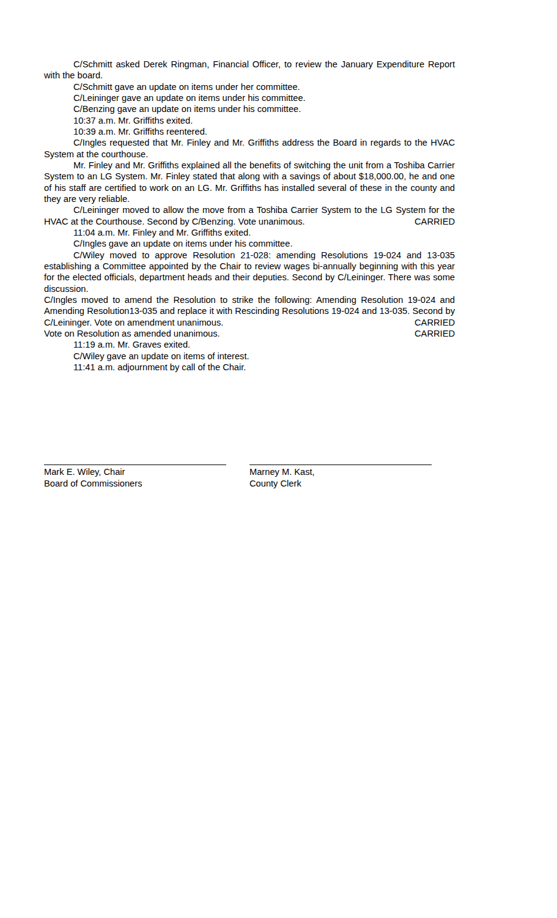C/Schmitt asked Derek Ringman, Financial Officer, to review the January Expenditure Report with the board.
C/Schmitt gave an update on items under her committee.
C/Leininger gave an update on items under his committee.
C/Benzing gave an update on items under his committee.
10:37 a.m. Mr. Griffiths exited.
10:39 a.m. Mr. Griffiths reentered.
C/Ingles requested that Mr. Finley and Mr. Griffiths address the Board in regards to the HVAC System at the courthouse.
Mr. Finley and Mr. Griffiths explained all the benefits of switching the unit from a Toshiba Carrier System to an LG System. Mr. Finley stated that along with a savings of about $18,000.00, he and one of his staff are certified to work on an LG. Mr. Griffiths has installed several of these in the county and they are very reliable.
C/Leininger moved to allow the move from a Toshiba Carrier System to the LG System for the HVAC at the Courthouse. Second by C/Benzing. Vote unanimous. CARRIED
11:04 a.m. Mr. Finley and Mr. Griffiths exited.
C/Ingles gave an update on items under his committee.
C/Wiley moved to approve Resolution 21-028: amending Resolutions 19-024 and 13-035 establishing a Committee appointed by the Chair to review wages bi-annually beginning with this year for the elected officials, department heads and their deputies. Second by C/Leininger. There was some discussion.
C/Ingles moved to amend the Resolution to strike the following: Amending Resolution 19-024 and Amending Resolution13-035 and replace it with Rescinding Resolutions 19-024 and 13-035. Second by C/Leininger. Vote on amendment unanimous. CARRIED
Vote on Resolution as amended unanimous. CARRIED
11:19 a.m. Mr. Graves exited.
C/Wiley gave an update on items of interest.
11:41 a.m. adjournment by call of the Chair.
| Mark E. Wiley, Chair Board of Commissioners | Marney M. Kast, County Clerk |